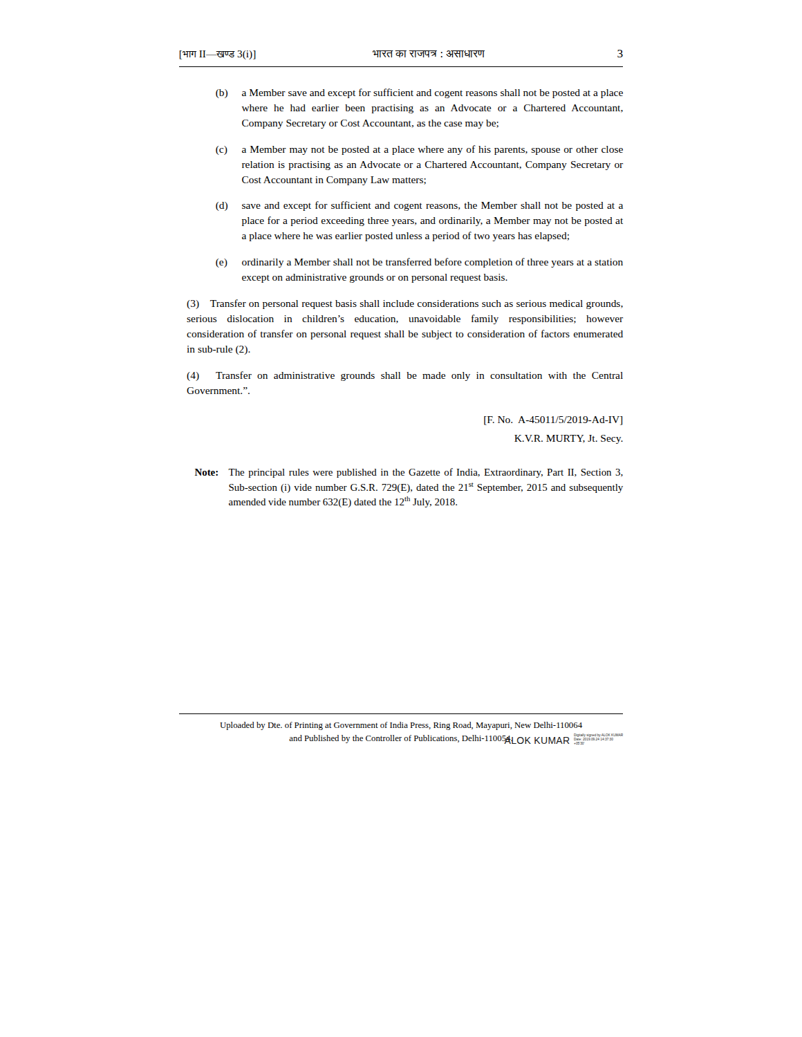[भाग II—खण्ड 3(i)]
भारत का राजपत्र : असाधारण
3
(b)
a Member save and except for sufficient and cogent reasons shall not be posted at a place where he had earlier been practising as an Advocate or a Chartered Accountant, Company Secretary or Cost Accountant, as the case may be;
(c)
a Member may not be posted at a place where any of his parents, spouse or other close relation is practising as an Advocate or a Chartered Accountant, Company Secretary or Cost Accountant in Company Law matters;
(d)
save and except for sufficient and cogent reasons, the Member shall not be posted at a place for a period exceeding three years, and ordinarily, a Member may not be posted at a place where he was earlier posted unless a period of two years has elapsed;
(e)
ordinarily a Member shall not be transferred before completion of three years at a station except on administrative grounds or on personal request basis.
(3) Transfer on personal request basis shall include considerations such as serious medical grounds, serious dislocation in children’s education, unavoidable family responsibilities; however consideration of transfer on personal request shall be subject to consideration of factors enumerated in sub-rule (2).
(4) Transfer on administrative grounds shall be made only in consultation with the Central Government.”.
[F. No. A-45011/5/2019-Ad-IV]
K.V.R. MURTY, Jt. Secy.
Note:
The principal rules were published in the Gazette of India, Extraordinary, Part II, Section 3, Sub-section (i) vide number G.S.R. 729(E), dated the 21st September, 2015 and subsequently amended vide number 632(E) dated the 12th July, 2018.
Uploaded by Dte. of Printing at Government of India Press, Ring Road, Mayapuri, New Delhi-110064
and Published by the Controller of Publications, Delhi-110054.
ALOK KUMAR
Digitally signed by ALOK KUMAR
Date: 2019.09.24 14:37:30
+05'30'